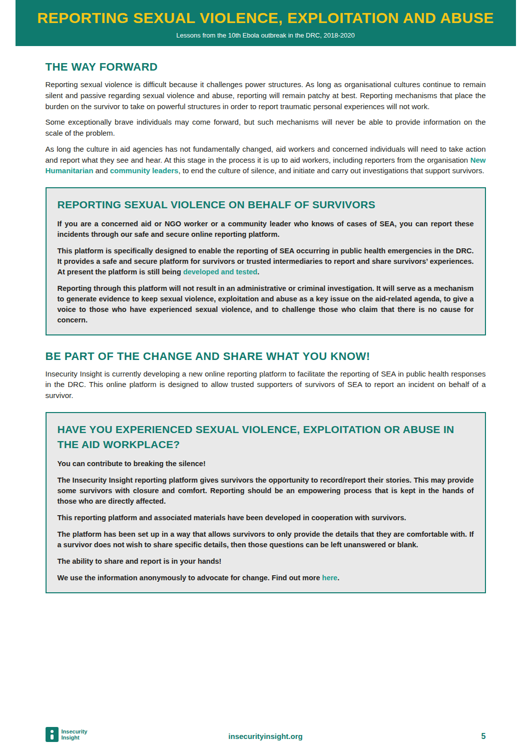Reporting Sexual Violence, Exploitation and Abuse
Lessons from the 10th Ebola outbreak in the DRC, 2018-2020
The Way Forward
Reporting sexual violence is difficult because it challenges power structures. As long as organisational cultures continue to remain silent and passive regarding sexual violence and abuse, reporting will remain patchy at best. Reporting mechanisms that place the burden on the survivor to take on powerful structures in order to report traumatic personal experiences will not work.
Some exceptionally brave individuals may come forward, but such mechanisms will never be able to provide information on the scale of the problem.
As long the culture in aid agencies has not fundamentally changed, aid workers and concerned individuals will need to take action and report what they see and hear. At this stage in the process it is up to aid workers, including reporters from the organisation New Humanitarian and community leaders, to end the culture of silence, and initiate and carry out investigations that support survivors.
Reporting Sexual Violence on Behalf of Survivors
If you are a concerned aid or NGO worker or a community leader who knows of cases of SEA, you can report these incidents through our safe and secure online reporting platform.
This platform is specifically designed to enable the reporting of SEA occurring in public health emergencies in the DRC. It provides a safe and secure platform for survivors or trusted intermediaries to report and share survivors’ experiences. At present the platform is still being developed and tested.
Reporting through this platform will not result in an administrative or criminal investigation. It will serve as a mechanism to generate evidence to keep sexual violence, exploitation and abuse as a key issue on the aid-related agenda, to give a voice to those who have experienced sexual violence, and to challenge those who claim that there is no cause for concern.
Be Part of the Change and Share What You Know!
Insecurity Insight is currently developing a new online reporting platform to facilitate the reporting of SEA in public health responses in the DRC. This online platform is designed to allow trusted supporters of survivors of SEA to report an incident on behalf of a survivor.
Have You Experienced Sexual Violence, Exploitation or Abuse in the Aid Workplace?
You can contribute to breaking the silence!
The Insecurity Insight reporting platform gives survivors the opportunity to record/report their stories. This may provide some survivors with closure and comfort. Reporting should be an empowering process that is kept in the hands of those who are directly affected.
This reporting platform and associated materials have been developed in cooperation with survivors.
The platform has been set up in a way that allows survivors to only provide the details that they are comfortable with. If a survivor does not wish to share specific details, then those questions can be left unanswered or blank.
The ability to share and report is in your hands!
We use the information anonymously to advocate for change. Find out more here.
Insecurity
Insight
insecurityinsight.org
5